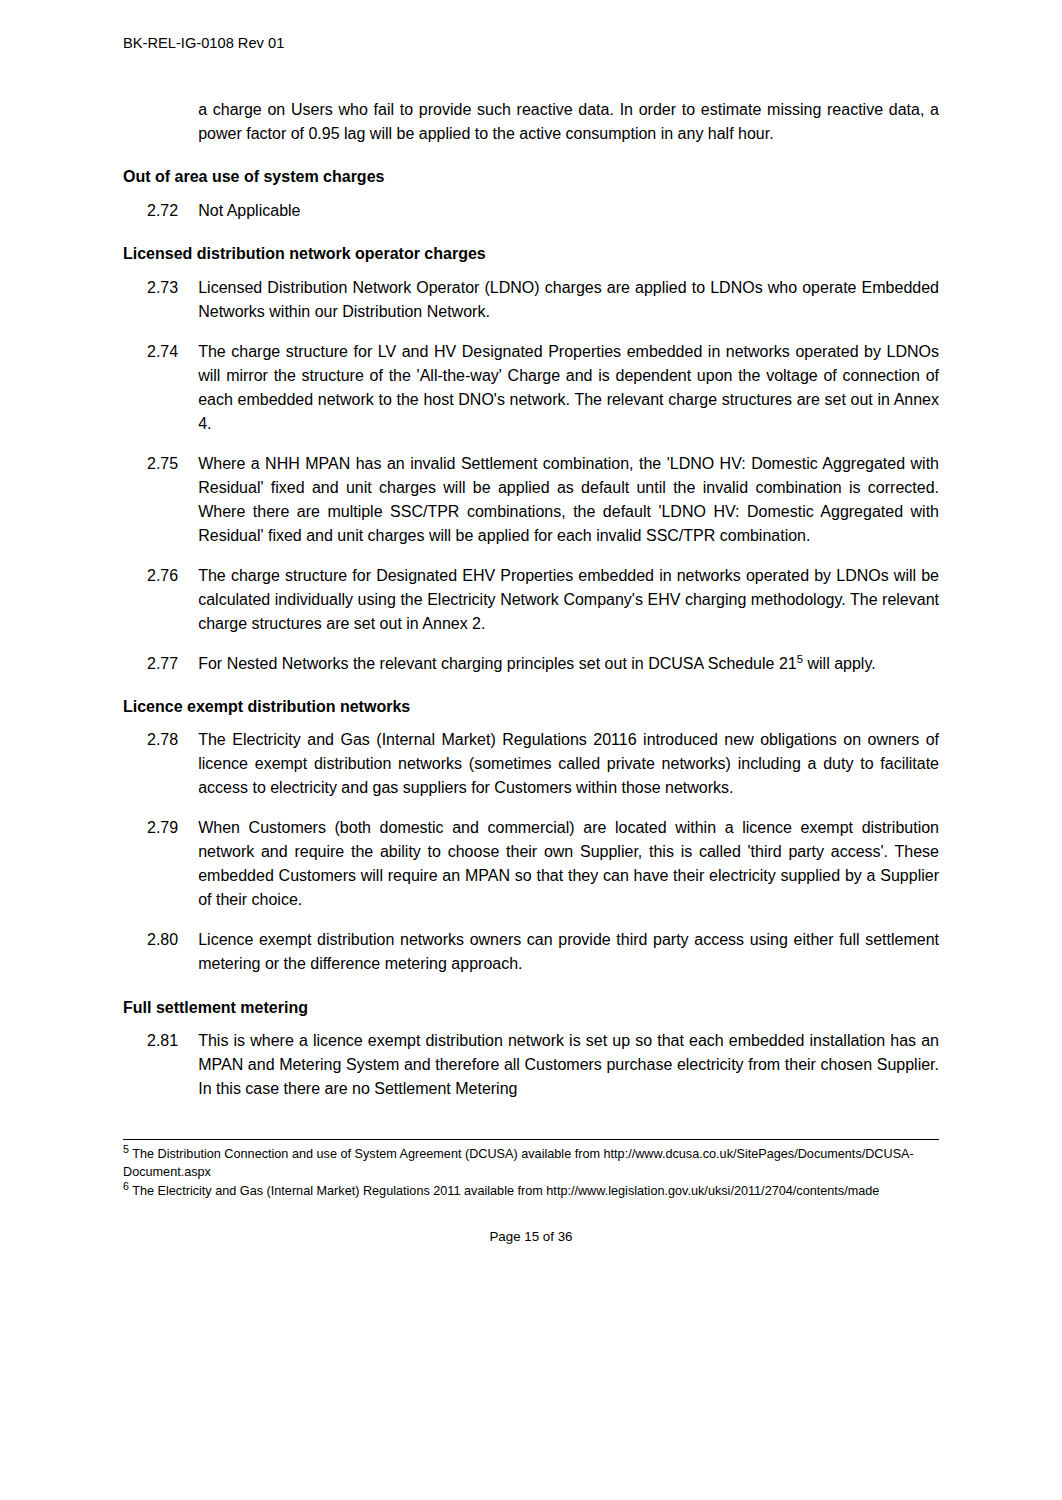BK-REL-IG-0108 Rev 01
a charge on Users who fail to provide such reactive data. In order to estimate missing reactive data, a power factor of 0.95 lag will be applied to the active consumption in any half hour.
Out of area use of system charges
2.72
Not Applicable
Licensed distribution network operator charges
2.73
Licensed Distribution Network Operator (LDNO) charges are applied to LDNOs who operate Embedded Networks within our Distribution Network.
2.74
The charge structure for LV and HV Designated Properties embedded in networks operated by LDNOs will mirror the structure of the 'All-the-way' Charge and is dependent upon the voltage of connection of each embedded network to the host DNO's network. The relevant charge structures are set out in Annex 4.
2.75
Where a NHH MPAN has an invalid Settlement combination, the 'LDNO HV: Domestic Aggregated with Residual' fixed and unit charges will be applied as default until the invalid combination is corrected. Where there are multiple SSC/TPR combinations, the default 'LDNO HV: Domestic Aggregated with Residual' fixed and unit charges will be applied for each invalid SSC/TPR combination.
2.76
The charge structure for Designated EHV Properties embedded in networks operated by LDNOs will be calculated individually using the Electricity Network Company's EHV charging methodology. The relevant charge structures are set out in Annex 2.
2.77
For Nested Networks the relevant charging principles set out in DCUSA Schedule 215 will apply.
Licence exempt distribution networks
2.78
The Electricity and Gas (Internal Market) Regulations 20116 introduced new obligations on owners of licence exempt distribution networks (sometimes called private networks) including a duty to facilitate access to electricity and gas suppliers for Customers within those networks.
2.79
When Customers (both domestic and commercial) are located within a licence exempt distribution network and require the ability to choose their own Supplier, this is called 'third party access'. These embedded Customers will require an MPAN so that they can have their electricity supplied by a Supplier of their choice.
2.80
Licence exempt distribution networks owners can provide third party access using either full settlement metering or the difference metering approach.
Full settlement metering
2.81
This is where a licence exempt distribution network is set up so that each embedded installation has an MPAN and Metering System and therefore all Customers purchase electricity from their chosen Supplier. In this case there are no Settlement Metering
5 The Distribution Connection and use of System Agreement (DCUSA) available from http://www.dcusa.co.uk/SitePages/Documents/DCUSA-Document.aspx
6 The Electricity and Gas (Internal Market) Regulations 2011 available from http://www.legislation.gov.uk/uksi/2011/2704/contents/made
Page 15 of 36